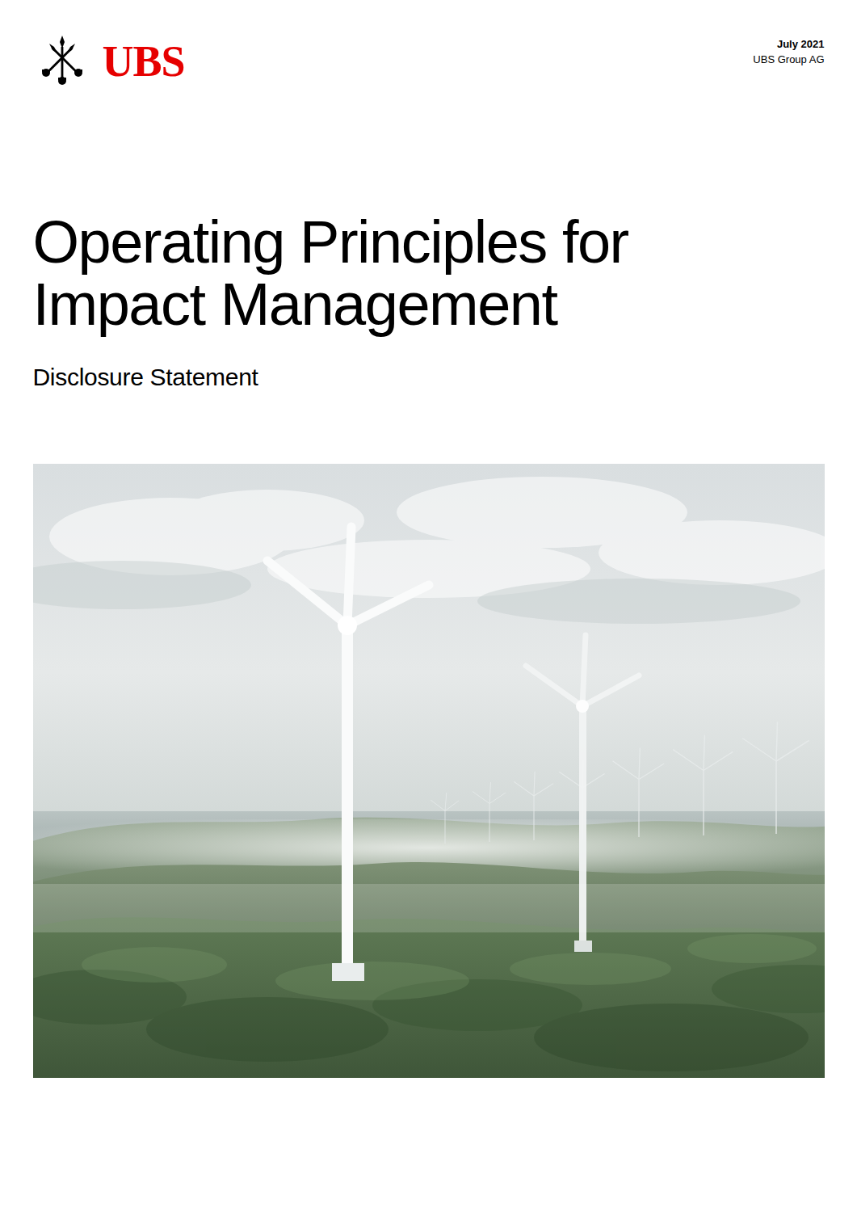UBS
July 2021
UBS Group AG
Operating Principles for Impact Management
Disclosure Statement